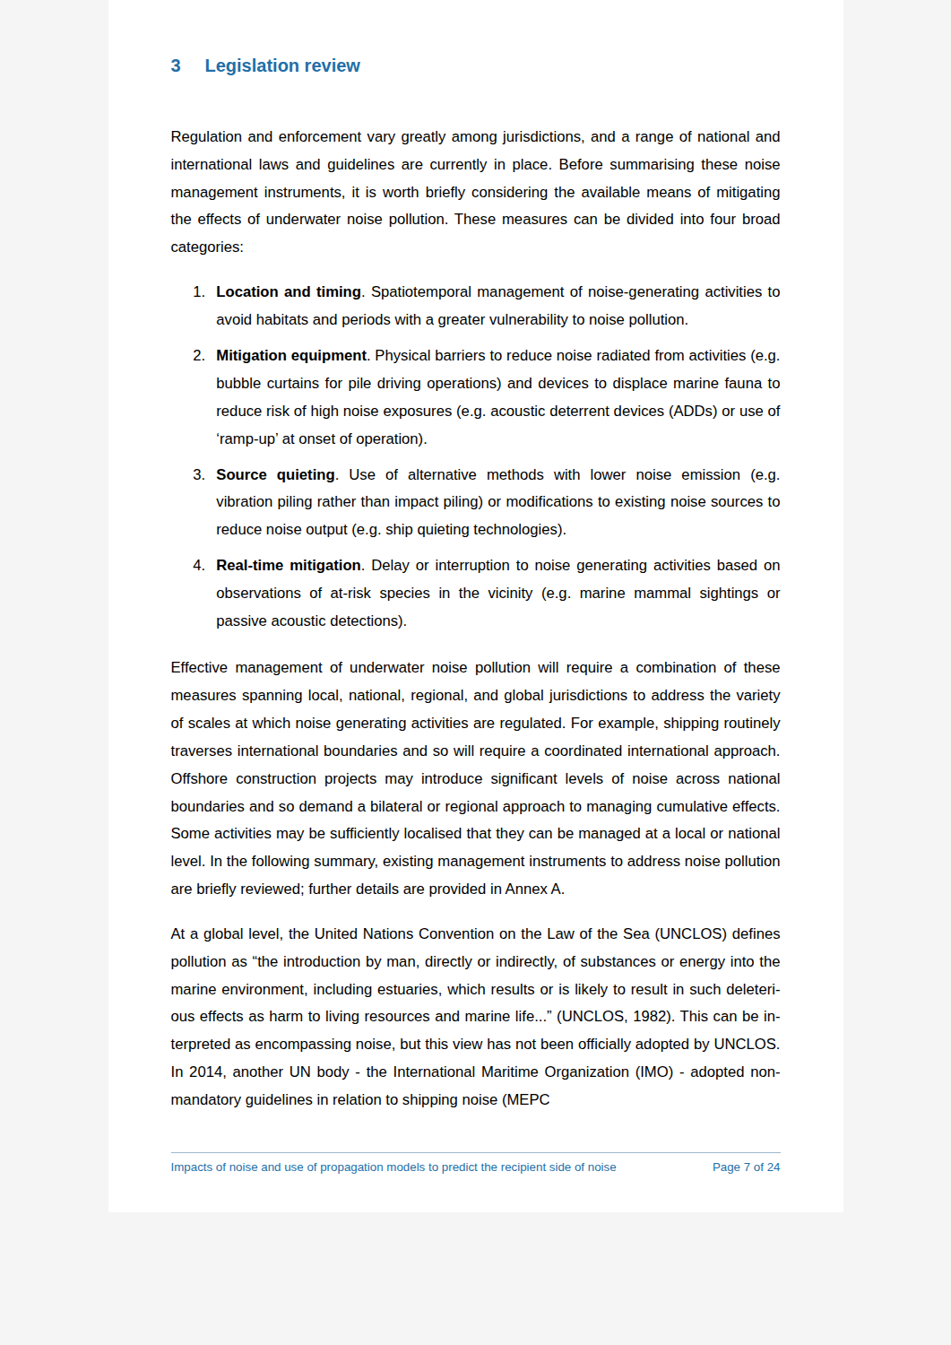3 Legislation review
Regulation and enforcement vary greatly among jurisdictions, and a range of national and international laws and guidelines are currently in place. Before summarising these noise management instruments, it is worth briefly considering the available means of mitigating the effects of underwater noise pollution. These measures can be divided into four broad categories:
Location and timing. Spatiotemporal management of noise-generating activities to avoid habitats and periods with a greater vulnerability to noise pollution.
Mitigation equipment. Physical barriers to reduce noise radiated from activities (e.g. bubble curtains for pile driving operations) and devices to displace marine fauna to reduce risk of high noise exposures (e.g. acoustic deterrent devices (ADDs) or use of ‘ramp-up’ at onset of operation).
Source quieting. Use of alternative methods with lower noise emission (e.g. vibration piling rather than impact piling) or modifications to existing noise sources to reduce noise output (e.g. ship quieting technologies).
Real-time mitigation. Delay or interruption to noise generating activities based on observations of at-risk species in the vicinity (e.g. marine mammal sightings or passive acoustic detections).
Effective management of underwater noise pollution will require a combination of these measures spanning local, national, regional, and global jurisdictions to address the variety of scales at which noise generating activities are regulated. For example, shipping routinely traverses international boundaries and so will require a coordinated international approach. Offshore construction projects may introduce significant levels of noise across national boundaries and so demand a bilateral or regional approach to managing cumulative effects. Some activities may be sufficiently localised that they can be managed at a local or national level. In the following summary, existing management instruments to address noise pollution are briefly reviewed; further details are provided in Annex A.
At a global level, the United Nations Convention on the Law of the Sea (UNCLOS) defines pollution as “the introduction by man, directly or indirectly, of substances or energy into the marine environment, including estuaries, which results or is likely to result in such deleterious effects as harm to living resources and marine life...” (UNCLOS, 1982). This can be interpreted as encompassing noise, but this view has not been officially adopted by UNCLOS. In 2014, another UN body - the International Maritime Organization (IMO) - adopted non-mandatory guidelines in relation to shipping noise (MEPC
Impacts of noise and use of propagation models to predict the recipient side of noise Page 7 of 24